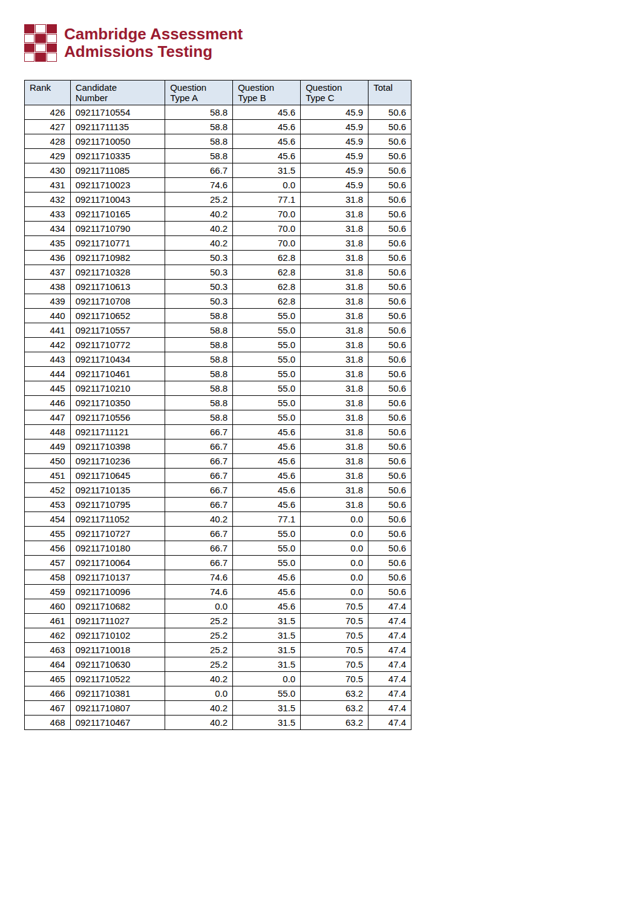Cambridge Assessment
Admissions Testing
| Rank | Candidate Number | Question Type A | Question Type B | Question Type C | Total |
| --- | --- | --- | --- | --- | --- |
| 426 | 09211710554 | 58.8 | 45.6 | 45.9 | 50.6 |
| 427 | 09211711135 | 58.8 | 45.6 | 45.9 | 50.6 |
| 428 | 09211710050 | 58.8 | 45.6 | 45.9 | 50.6 |
| 429 | 09211710335 | 58.8 | 45.6 | 45.9 | 50.6 |
| 430 | 09211711085 | 66.7 | 31.5 | 45.9 | 50.6 |
| 431 | 09211710023 | 74.6 | 0.0 | 45.9 | 50.6 |
| 432 | 09211710043 | 25.2 | 77.1 | 31.8 | 50.6 |
| 433 | 09211710165 | 40.2 | 70.0 | 31.8 | 50.6 |
| 434 | 09211710790 | 40.2 | 70.0 | 31.8 | 50.6 |
| 435 | 09211710771 | 40.2 | 70.0 | 31.8 | 50.6 |
| 436 | 09211710982 | 50.3 | 62.8 | 31.8 | 50.6 |
| 437 | 09211710328 | 50.3 | 62.8 | 31.8 | 50.6 |
| 438 | 09211710613 | 50.3 | 62.8 | 31.8 | 50.6 |
| 439 | 09211710708 | 50.3 | 62.8 | 31.8 | 50.6 |
| 440 | 09211710652 | 58.8 | 55.0 | 31.8 | 50.6 |
| 441 | 09211710557 | 58.8 | 55.0 | 31.8 | 50.6 |
| 442 | 09211710772 | 58.8 | 55.0 | 31.8 | 50.6 |
| 443 | 09211710434 | 58.8 | 55.0 | 31.8 | 50.6 |
| 444 | 09211710461 | 58.8 | 55.0 | 31.8 | 50.6 |
| 445 | 09211710210 | 58.8 | 55.0 | 31.8 | 50.6 |
| 446 | 09211710350 | 58.8 | 55.0 | 31.8 | 50.6 |
| 447 | 09211710556 | 58.8 | 55.0 | 31.8 | 50.6 |
| 448 | 09211711121 | 66.7 | 45.6 | 31.8 | 50.6 |
| 449 | 09211710398 | 66.7 | 45.6 | 31.8 | 50.6 |
| 450 | 09211710236 | 66.7 | 45.6 | 31.8 | 50.6 |
| 451 | 09211710645 | 66.7 | 45.6 | 31.8 | 50.6 |
| 452 | 09211710135 | 66.7 | 45.6 | 31.8 | 50.6 |
| 453 | 09211710795 | 66.7 | 45.6 | 31.8 | 50.6 |
| 454 | 09211711052 | 40.2 | 77.1 | 0.0 | 50.6 |
| 455 | 09211710727 | 66.7 | 55.0 | 0.0 | 50.6 |
| 456 | 09211710180 | 66.7 | 55.0 | 0.0 | 50.6 |
| 457 | 09211710064 | 66.7 | 55.0 | 0.0 | 50.6 |
| 458 | 09211710137 | 74.6 | 45.6 | 0.0 | 50.6 |
| 459 | 09211710096 | 74.6 | 45.6 | 0.0 | 50.6 |
| 460 | 09211710682 | 0.0 | 45.6 | 70.5 | 47.4 |
| 461 | 09211711027 | 25.2 | 31.5 | 70.5 | 47.4 |
| 462 | 09211710102 | 25.2 | 31.5 | 70.5 | 47.4 |
| 463 | 09211710018 | 25.2 | 31.5 | 70.5 | 47.4 |
| 464 | 09211710630 | 25.2 | 31.5 | 70.5 | 47.4 |
| 465 | 09211710522 | 40.2 | 0.0 | 70.5 | 47.4 |
| 466 | 09211710381 | 0.0 | 55.0 | 63.2 | 47.4 |
| 467 | 09211710807 | 40.2 | 31.5 | 63.2 | 47.4 |
| 468 | 09211710467 | 40.2 | 31.5 | 63.2 | 47.4 |